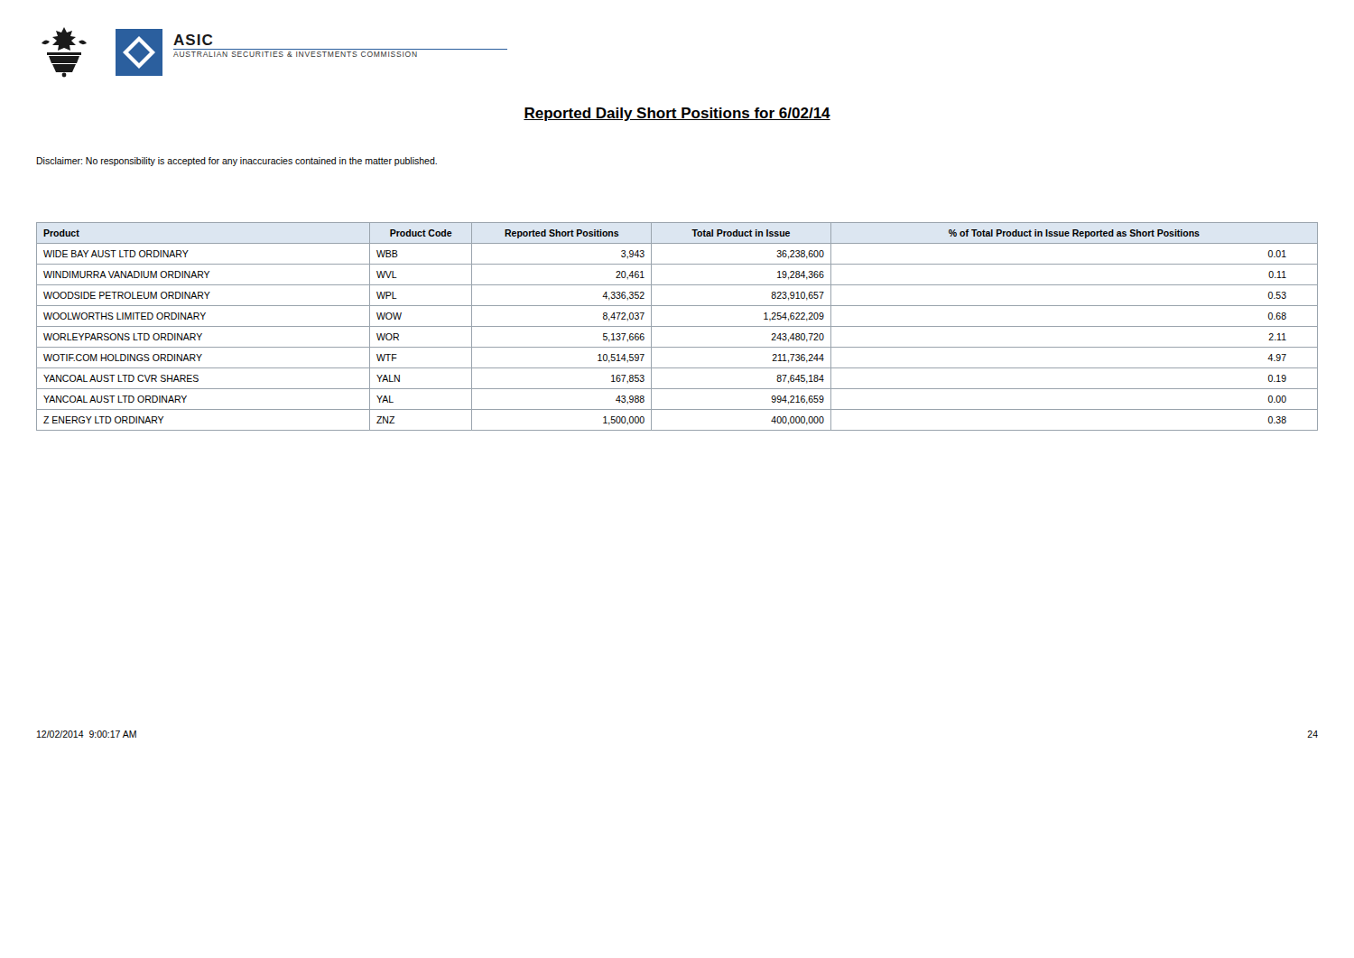ASIC
Australian Securities & Investments Commission
Reported Daily Short Positions for 6/02/14
Disclaimer: No responsibility is accepted for any inaccuracies contained in the matter published.
| Product | Product Code | Reported Short Positions | Total Product in Issue | % of Total Product in Issue Reported as Short Positions |
| --- | --- | --- | --- | --- |
| WIDE BAY AUST LTD ORDINARY | WBB | 3,943 | 36,238,600 | 0.01 |
| WINDIMURRA VANADIUM ORDINARY | WVL | 20,461 | 19,284,366 | 0.11 |
| WOODSIDE PETROLEUM ORDINARY | WPL | 4,336,352 | 823,910,657 | 0.53 |
| WOOLWORTHS LIMITED ORDINARY | WOW | 8,472,037 | 1,254,622,209 | 0.68 |
| WORLEYPARSONS LTD ORDINARY | WOR | 5,137,666 | 243,480,720 | 2.11 |
| WOTIF.COM HOLDINGS ORDINARY | WTF | 10,514,597 | 211,736,244 | 4.97 |
| YANCOAL AUST LTD CVR SHARES | YALN | 167,853 | 87,645,184 | 0.19 |
| YANCOAL AUST LTD ORDINARY | YAL | 43,988 | 994,216,659 | 0.00 |
| Z ENERGY LTD ORDINARY | ZNZ | 1,500,000 | 400,000,000 | 0.38 |
12/02/2014 9:00:17 AM 24